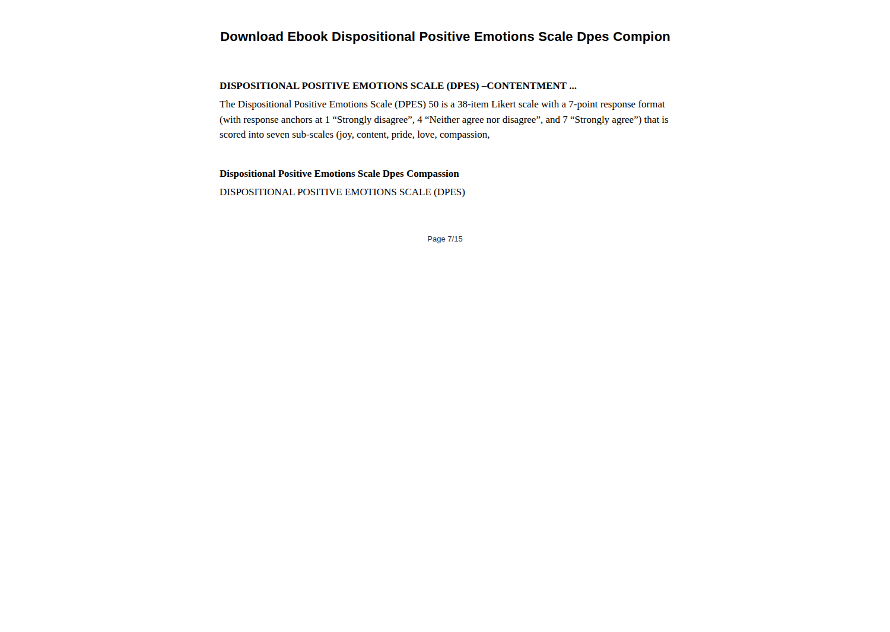Download Ebook Dispositional Positive Emotions Scale Dpes Compion
DISPOSITIONAL POSITIVE EMOTIONS SCALE (DPES) –CONTENTMENT ...
The Dispositional Positive Emotions Scale (DPES) 50 is a 38-item Likert scale with a 7-point response format (with response anchors at 1 “Strongly disagree”, 4 “Neither agree nor disagree”, and 7 “Strongly agree”) that is scored into seven sub-scales (joy, content, pride, love, compassion,
Dispositional Positive Emotions Scale Dpes Compassion
DISPOSITIONAL POSITIVE EMOTIONS SCALE (DPES)
Page 7/15